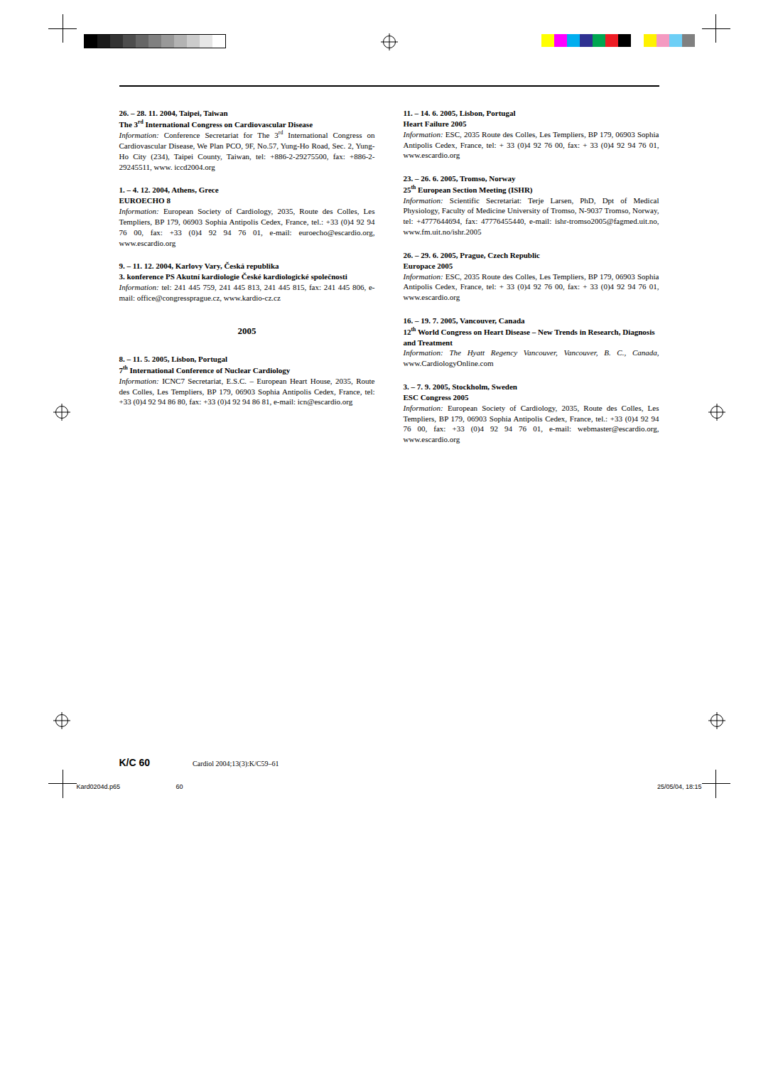26. – 28. 11. 2004, Taipei, Taiwan
The 3rd International Congress on Cardiovascular Disease
Information: Conference Secretariat for The 3rd International Congress on Cardiovascular Disease, We Plan PCO, 9F, No.57, Yung-Ho Road, Sec. 2, Yung-Ho City (234), Taipei County, Taiwan, tel: +886-2-29275500, fax: +886-2-29245511, www. iccd2004.org
1. – 4. 12. 2004, Athens, Grece
EUROECHO 8
Information: European Society of Cardiology, 2035, Route des Colles, Les Templiers, BP 179, 06903 Sophia Antipolis Cedex, France, tel.: +33 (0)4 92 94 76 00, fax: +33 (0)4 92 94 76 01, e-mail: euroecho@escardio.org, www.escardio.org
9. – 11. 12. 2004, Karlovy Vary, Česká republika
3. konference PS Akutní kardiologie České kardiologické společnosti
Information: tel: 241 445 759, 241 445 813, 241 445 815, fax: 241 445 806, e-mail: office@congressprague.cz, www.kardio-cz.cz
2005
8. – 11. 5. 2005, Lisbon, Portugal
7th International Conference of Nuclear Cardiology
Information: ICNC7 Secretariat, E.S.C. – European Heart House, 2035, Route des Colles, Les Templiers, BP 179, 06903 Sophia Antipolis Cedex, France, tel: +33 (0)4 92 94 86 80, fax: +33 (0)4 92 94 86 81, e-mail: icn@escardio.org
11. – 14. 6. 2005, Lisbon, Portugal
Heart Failure 2005
Information: ESC, 2035 Route des Colles, Les Templiers, BP 179, 06903 Sophia Antipolis Cedex, France, tel: + 33 (0)4 92 76 00, fax: + 33 (0)4 92 94 76 01, www.escardio.org
23. – 26. 6. 2005, Tromso, Norway
25th European Section Meeting (ISHR)
Information: Scientific Secretariat: Terje Larsen, PhD, Dpt of Medical Physiology, Faculty of Medicine University of Tromso, N-9037 Tromso, Norway, tel: +4777644694, fax: 47776455440, e-mail: ishr-tromso2005@fagmed.uit.no, www.fm.uit.no/ishr.2005
26. – 29. 6. 2005, Prague, Czech Republic
Europace 2005
Information: ESC, 2035 Route des Colles, Les Templiers, BP 179, 06903 Sophia Antipolis Cedex, France, tel: + 33 (0)4 92 76 00, fax: + 33 (0)4 92 94 76 01, www.escardio.org
16. – 19. 7. 2005, Vancouver, Canada
12th World Congress on Heart Disease – New Trends in Research, Diagnosis and Treatment
Information: The Hyatt Regency Vancouver, Vancouver, B. C., Canada, www.CardiologyOnline.com
3. – 7. 9. 2005, Stockholm, Sweden
ESC Congress 2005
Information: European Society of Cardiology, 2035, Route des Colles, Les Templiers, BP 179, 06903 Sophia Antipolis Cedex, France, tel.: +33 (0)4 92 94 76 00, fax: +33 (0)4 92 94 76 01, e-mail: webmaster@escardio.org, www.escardio.org
K/C 60
Cardiol 2004;13(3):K/C59–61
Kard0204d.p65
60
25/05/04, 18:15